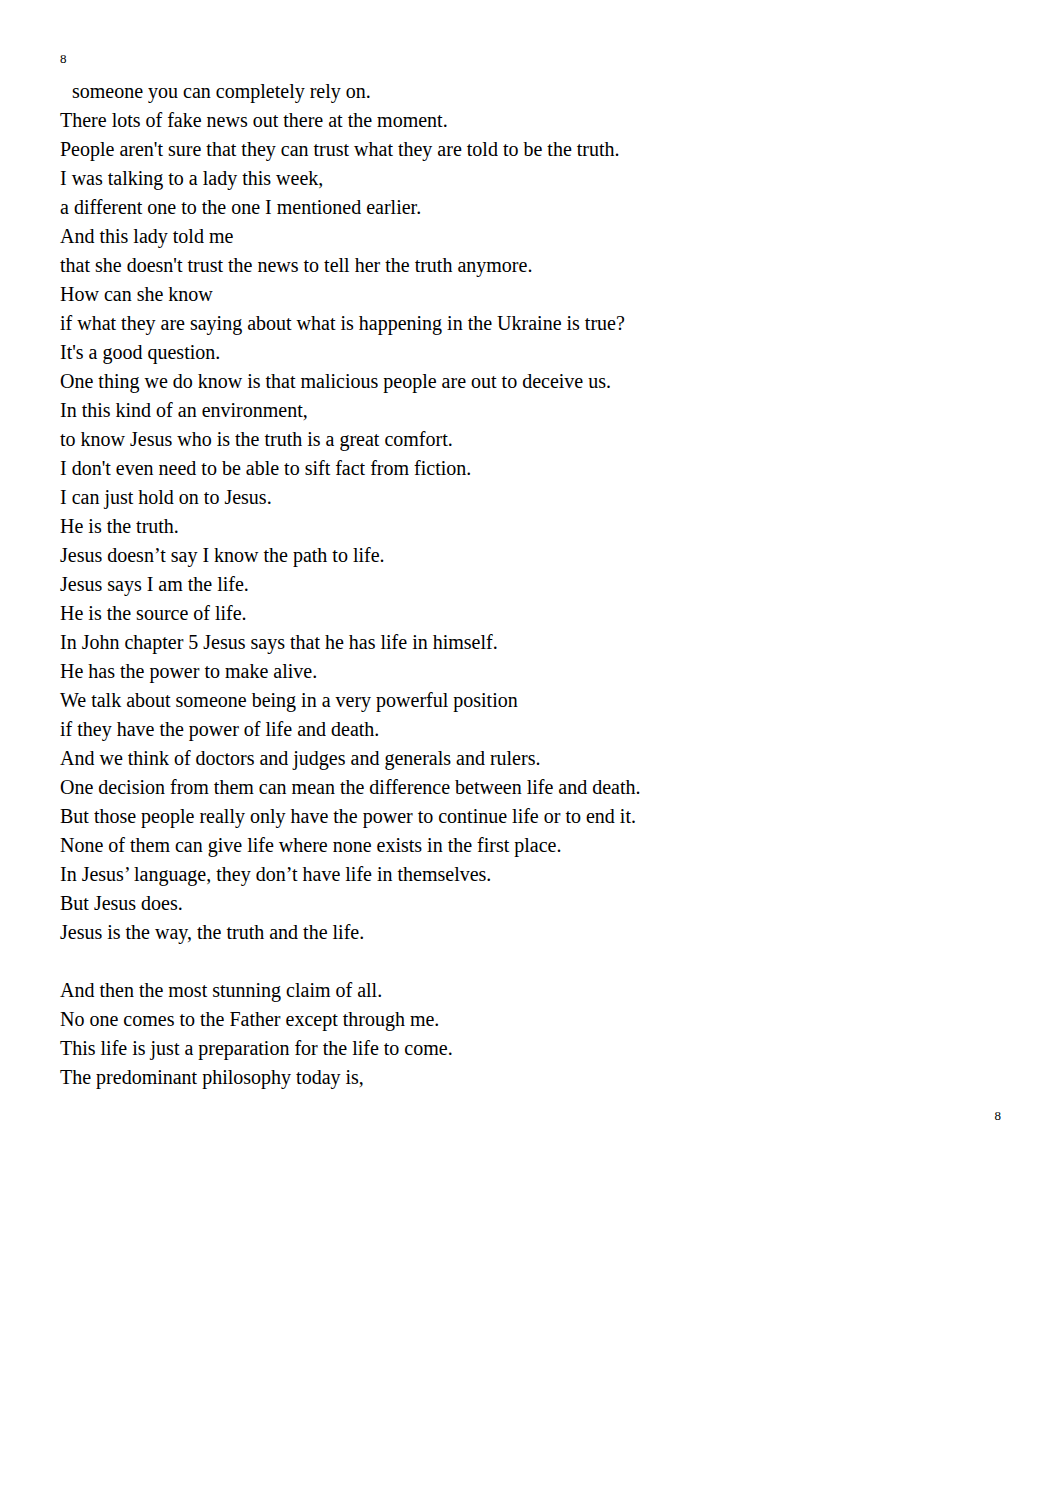8
someone you can completely rely on.
There lots of fake news out there at the moment.
People aren't sure that they can trust what they are told to be the truth.
I was talking to a lady this week,
a different one to the one I mentioned earlier.
And this lady told me
that she doesn't trust the news to tell her the truth anymore.
How can she know
if what they are saying about what is happening in the Ukraine is true?
It's a good question.
One thing we do know is that malicious people are out to deceive us.
In this kind of an environment,
to know Jesus who is the truth is a great comfort.
I don't even need to be able to sift fact from fiction.
I can just hold on to Jesus.
He is the truth.
Jesus doesn’t say I know the path to life.
Jesus says I am the life.
He is the source of life.
In John chapter 5 Jesus says that he has life in himself.
He has the power to make alive.
We talk about someone being in a very powerful position
if they have the power of life and death.
And we think of doctors and judges and generals and rulers.
One decision from them can mean the difference between life and death.
But those people really only have the power to continue life or to end it.
None of them can give life where none exists in the first place.
In Jesus’ language, they don’t have life in themselves.
But Jesus does.
Jesus is the way, the truth and the life.
And then the most stunning claim of all.
No one comes to the Father except through me.
This life is just a preparation for the life to come.
The predominant philosophy today is,
8